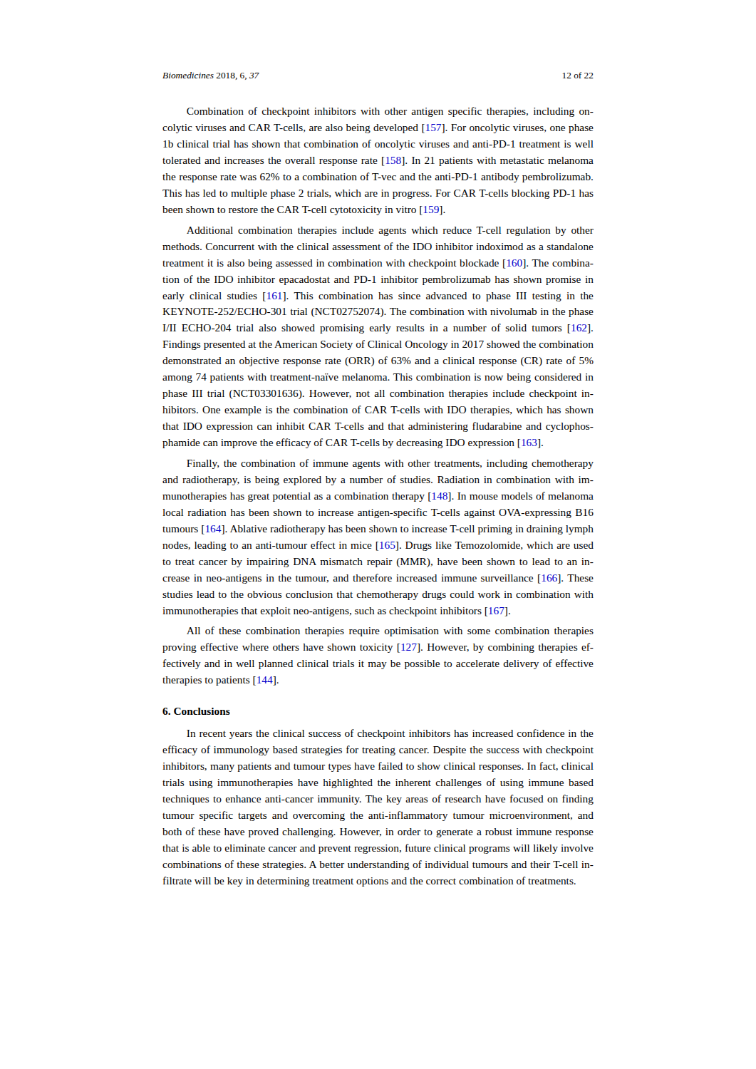Biomedicines 2018, 6, 37 12 of 22
Combination of checkpoint inhibitors with other antigen specific therapies, including oncolytic viruses and CAR T-cells, are also being developed [157]. For oncolytic viruses, one phase 1b clinical trial has shown that combination of oncolytic viruses and anti-PD-1 treatment is well tolerated and increases the overall response rate [158]. In 21 patients with metastatic melanoma the response rate was 62% to a combination of T-vec and the anti-PD-1 antibody pembrolizumab. This has led to multiple phase 2 trials, which are in progress. For CAR T-cells blocking PD-1 has been shown to restore the CAR T-cell cytotoxicity in vitro [159].
Additional combination therapies include agents which reduce T-cell regulation by other methods. Concurrent with the clinical assessment of the IDO inhibitor indoximod as a standalone treatment it is also being assessed in combination with checkpoint blockade [160]. The combination of the IDO inhibitor epacadostat and PD-1 inhibitor pembrolizumab has shown promise in early clinical studies [161]. This combination has since advanced to phase III testing in the KEYNOTE-252/ECHO-301 trial (NCT02752074). The combination with nivolumab in the phase I/II ECHO-204 trial also showed promising early results in a number of solid tumors [162]. Findings presented at the American Society of Clinical Oncology in 2017 showed the combination demonstrated an objective response rate (ORR) of 63% and a clinical response (CR) rate of 5% among 74 patients with treatment-naïve melanoma. This combination is now being considered in phase III trial (NCT03301636). However, not all combination therapies include checkpoint inhibitors. One example is the combination of CAR T-cells with IDO therapies, which has shown that IDO expression can inhibit CAR T-cells and that administering fludarabine and cyclophosphamide can improve the efficacy of CAR T-cells by decreasing IDO expression [163].
Finally, the combination of immune agents with other treatments, including chemotherapy and radiotherapy, is being explored by a number of studies. Radiation in combination with immunotherapies has great potential as a combination therapy [148]. In mouse models of melanoma local radiation has been shown to increase antigen-specific T-cells against OVA-expressing B16 tumours [164]. Ablative radiotherapy has been shown to increase T-cell priming in draining lymph nodes, leading to an anti-tumour effect in mice [165]. Drugs like Temozolomide, which are used to treat cancer by impairing DNA mismatch repair (MMR), have been shown to lead to an increase in neo-antigens in the tumour, and therefore increased immune surveillance [166]. These studies lead to the obvious conclusion that chemotherapy drugs could work in combination with immunotherapies that exploit neo-antigens, such as checkpoint inhibitors [167].
All of these combination therapies require optimisation with some combination therapies proving effective where others have shown toxicity [127]. However, by combining therapies effectively and in well planned clinical trials it may be possible to accelerate delivery of effective therapies to patients [144].
6. Conclusions
In recent years the clinical success of checkpoint inhibitors has increased confidence in the efficacy of immunology based strategies for treating cancer. Despite the success with checkpoint inhibitors, many patients and tumour types have failed to show clinical responses. In fact, clinical trials using immunotherapies have highlighted the inherent challenges of using immune based techniques to enhance anti-cancer immunity. The key areas of research have focused on finding tumour specific targets and overcoming the anti-inflammatory tumour microenvironment, and both of these have proved challenging. However, in order to generate a robust immune response that is able to eliminate cancer and prevent regression, future clinical programs will likely involve combinations of these strategies. A better understanding of individual tumours and their T-cell infiltrate will be key in determining treatment options and the correct combination of treatments.